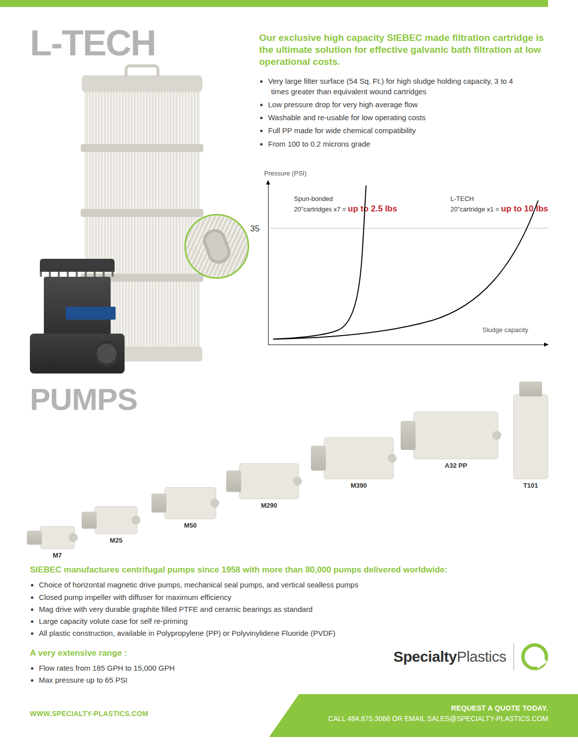L-TECH
Our exclusive high capacity SIEBEC made filtration cartridge is the ultimate solution for effective galvanic bath filtration at low operational costs.
Very large filter surface (54 Sq. Ft.) for high sludge holding capacity, 3 to 4 times greater than equivalent wound cartridges
Low pressure drop for very high average flow
Washable and re-usable for low operating costs
Full PP made for wide chemical compatibility
From 100 to 0.2 microns grade
Pressure (PSI)
35
Spun-bonded
20”cartridges x7 = up to 2.5 lbs
L-TECH
20”cartridge x1 = up to 10 lbs
Sludge capacity
PUMPS
M7
M25
M50
M290
M390
A32 PP
T101
SIEBEC manufactures centrifugal pumps since 1958 with more than 80,000 pumps delivered worldwide:
Choice of horizontal magnetic drive pumps, mechanical seal pumps, and vertical sealless pumps
Closed pump impeller with diffuser for maximum efficiency
Mag drive with very durable graphite filled PTFE and ceramic bearings as standard
Large capacity volute case for self re-priming
All plastic construction, available in Polypropylene (PP) or Polyvinylidene Fluoride (PVDF)
A very extensive range :
Flow rates from 185 GPH to 15,000 GPH
Max pressure up to 65 PSI
Specialty Plastics
WWW.SPECIALTY-PLASTICS.COM
REQUEST A QUOTE TODAY.
CALL 484.875.3068 OR EMAIL SALES@SPECIALTY-PLASTICS.COM